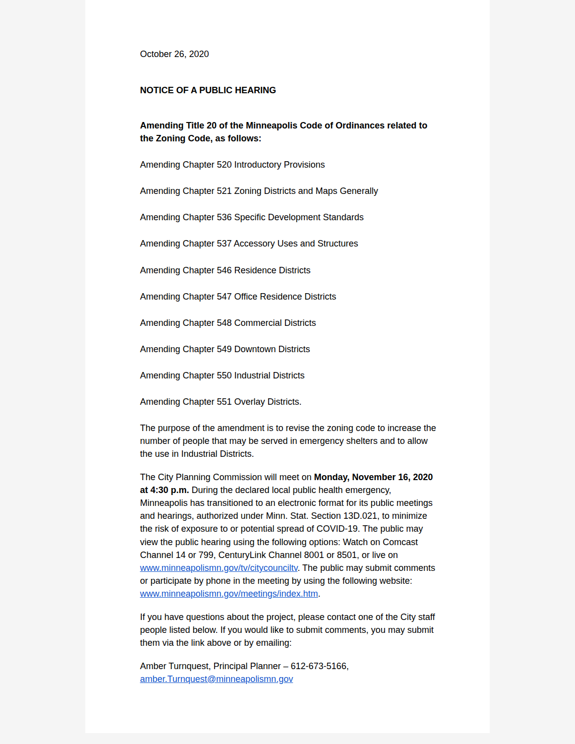October 26, 2020
NOTICE OF A PUBLIC HEARING
Amending Title 20 of the Minneapolis Code of Ordinances related to the Zoning Code, as follows:
Amending Chapter 520 Introductory Provisions
Amending Chapter 521 Zoning Districts and Maps Generally
Amending Chapter 536 Specific Development Standards
Amending Chapter 537 Accessory Uses and Structures
Amending Chapter 546 Residence Districts
Amending Chapter 547 Office Residence Districts
Amending Chapter 548 Commercial Districts
Amending Chapter 549 Downtown Districts
Amending Chapter 550 Industrial Districts
Amending Chapter 551 Overlay Districts.
The purpose of the amendment is to revise the zoning code to increase the number of people that may be served in emergency shelters and to allow the use in Industrial Districts.
The City Planning Commission will meet on Monday, November 16, 2020 at 4:30 p.m. During the declared local public health emergency, Minneapolis has transitioned to an electronic format for its public meetings and hearings, authorized under Minn. Stat. Section 13D.021, to minimize the risk of exposure to or potential spread of COVID-19. The public may view the public hearing using the following options: Watch on Comcast Channel 14 or 799, CenturyLink Channel 8001 or 8501, or live on www.minneapolismn.gov/tv/citycounciltv. The public may submit comments or participate by phone in the meeting by using the following website: www.minneapolismn.gov/meetings/index.htm.
If you have questions about the project, please contact one of the City staff people listed below. If you would like to submit comments, you may submit them via the link above or by emailing:
Amber Turnquest, Principal Planner – 612-673-5166, amber.Turnquest@minneapolismn.gov